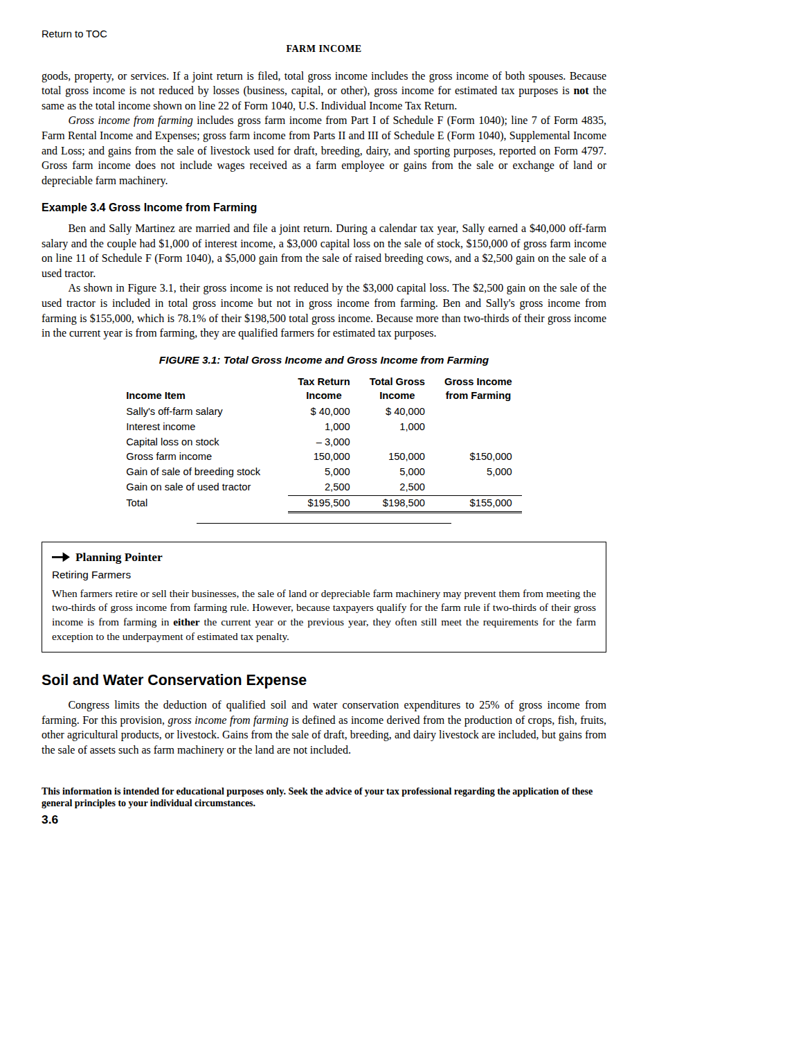Return to TOC
FARM INCOME
goods, property, or services. If a joint return is filed, total gross income includes the gross income of both spouses. Because total gross income is not reduced by losses (business, capital, or other), gross income for estimated tax purposes is not the same as the total income shown on line 22 of Form 1040, U.S. Individual Income Tax Return.
Gross income from farming includes gross farm income from Part I of Schedule F (Form 1040); line 7 of Form 4835, Farm Rental Income and Expenses; gross farm income from Parts II and III of Schedule E (Form 1040), Supplemental Income and Loss; and gains from the sale of livestock used for draft, breeding, dairy, and sporting purposes, reported on Form 4797. Gross farm income does not include wages received as a farm employee or gains from the sale or exchange of land or depreciable farm machinery.
Example 3.4 Gross Income from Farming
Ben and Sally Martinez are married and file a joint return. During a calendar tax year, Sally earned a $40,000 off-farm salary and the couple had $1,000 of interest income, a $3,000 capital loss on the sale of stock, $150,000 of gross farm income on line 11 of Schedule F (Form 1040), a $5,000 gain from the sale of raised breeding cows, and a $2,500 gain on the sale of a used tractor.
As shown in Figure 3.1, their gross income is not reduced by the $3,000 capital loss. The $2,500 gain on the sale of the used tractor is included in total gross income but not in gross income from farming. Ben and Sally's gross income from farming is $155,000, which is 78.1% of their $198,500 total gross income. Because more than two-thirds of their gross income in the current year is from farming, they are qualified farmers for estimated tax purposes.
FIGURE 3.1: Total Gross Income and Gross Income from Farming
| Income Item | Tax Return Income | Total Gross Income | Gross Income from Farming |
| --- | --- | --- | --- |
| Sally's off-farm salary | $ 40,000 | $ 40,000 | |
| Interest income | 1,000 | 1,000 | |
| Capital loss on stock | – 3,000 | | |
| Gross farm income | 150,000 | 150,000 | $150,000 |
| Gain of sale of breeding stock | 5,000 | 5,000 | 5,000 |
| Gain on sale of used tractor | 2,500 | 2,500 | |
| Total | $195,500 | $198,500 | $155,000 |
Planning Pointer
Retiring Farmers
When farmers retire or sell their businesses, the sale of land or depreciable farm machinery may prevent them from meeting the two-thirds of gross income from farming rule. However, because taxpayers qualify for the farm rule if two-thirds of their gross income is from farming in either the current year or the previous year, they often still meet the requirements for the farm exception to the underpayment of estimated tax penalty.
Soil and Water Conservation Expense
Congress limits the deduction of qualified soil and water conservation expenditures to 25% of gross income from farming. For this provision, gross income from farming is defined as income derived from the production of crops, fish, fruits, other agricultural products, or livestock. Gains from the sale of draft, breeding, and dairy livestock are included, but gains from the sale of assets such as farm machinery or the land are not included.
This information is intended for educational purposes only. Seek the advice of your tax professional regarding the application of these general principles to your individual circumstances.
3.6